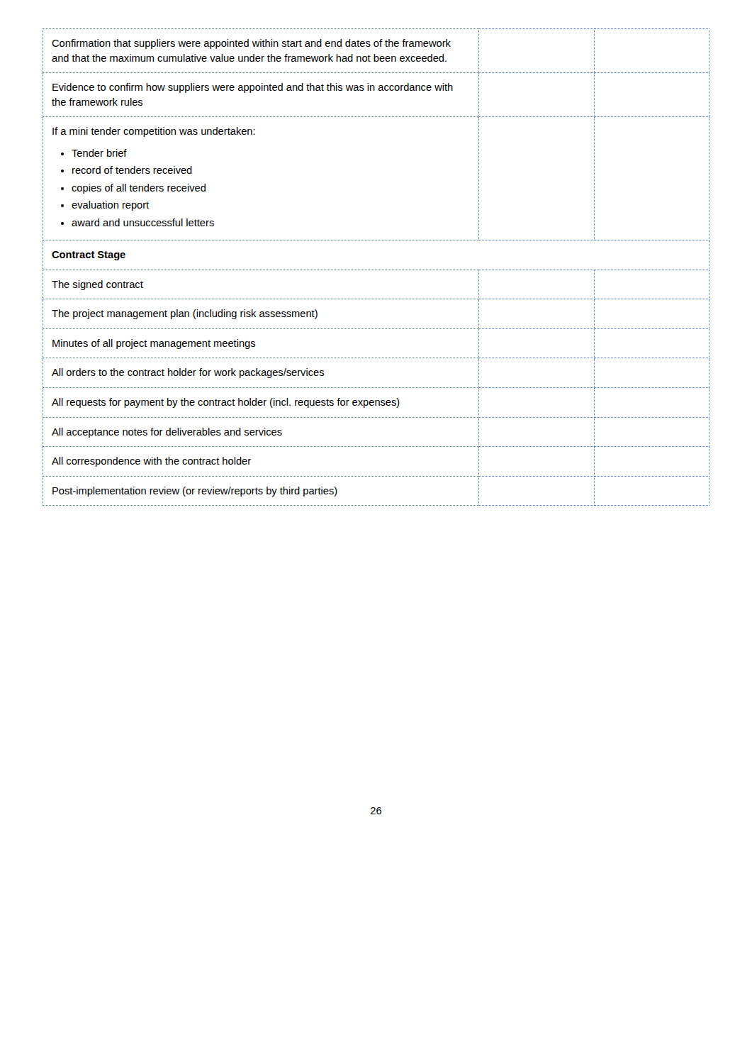| Confirmation that suppliers were appointed within start and end dates of the framework and that the maximum cumulative value under the framework had not been exceeded. | | |
| Evidence to confirm how suppliers were appointed and that this was in accordance with the framework rules | | |
| If a mini tender competition was undertaken: Tender brief record of tenders received copies of all tenders received evaluation report award and unsuccessful letters | | |
| Contract Stage |
| The signed contract | | |
| The project management plan (including risk assessment) | | |
| Minutes of all project management meetings | | |
| All orders to the contract holder for work packages/services | | |
| All requests for payment by the contract holder (incl. requests for expenses) | | |
| All acceptance notes for deliverables and services | | |
| All correspondence with the contract holder | | |
| Post-implementation review (or review/reports by third parties) | | |
26